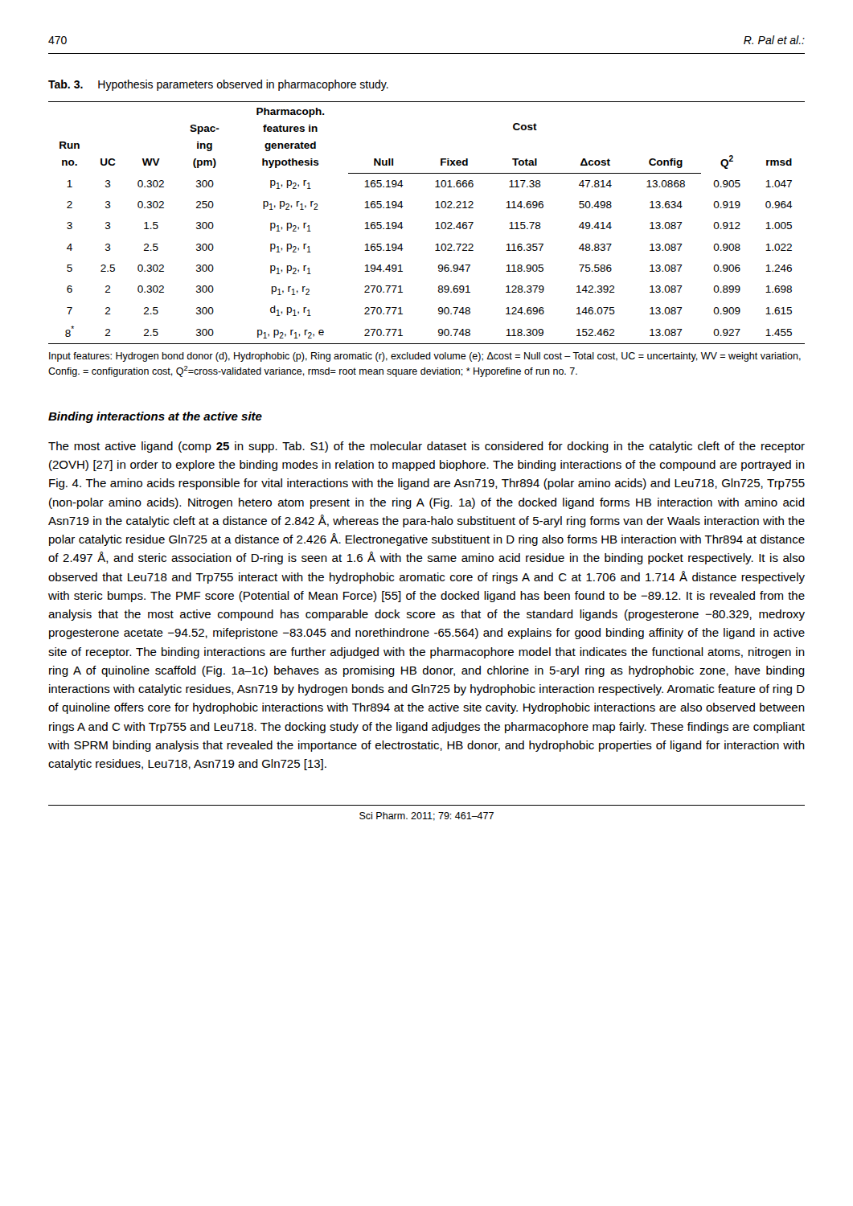470 R. Pal et al.:
Tab. 3. Hypothesis parameters observed in pharmacophore study.
| Run no. | UC | WV | Spac- ing (pm) | Pharmacoph. features in generated hypothesis | Cost | Q 2 | rmsd |
| --- | --- | --- | --- | --- | --- | --- | --- |
| Null | Fixed | Total | Δcost | Config |
| 1 | 3 | 0.302 | 300 | p 1 , p 2 , r 1 | 165.194 | 101.666 | 117.38 | 47.814 | 13.0868 | 0.905 | 1.047 |
| 2 | 3 | 0.302 | 250 | p 1 , p 2 , r 1 , r 2 | 165.194 | 102.212 | 114.696 | 50.498 | 13.634 | 0.919 | 0.964 |
| 3 | 3 | 1.5 | 300 | p 1 , p 2 , r 1 | 165.194 | 102.467 | 115.78 | 49.414 | 13.087 | 0.912 | 1.005 |
| 4 | 3 | 2.5 | 300 | p 1 , p 2 , r 1 | 165.194 | 102.722 | 116.357 | 48.837 | 13.087 | 0.908 | 1.022 |
| 5 | 2.5 | 0.302 | 300 | p 1 , p 2 , r 1 | 194.491 | 96.947 | 118.905 | 75.586 | 13.087 | 0.906 | 1.246 |
| 6 | 2 | 0.302 | 300 | p 1 , r 1 , r 2 | 270.771 | 89.691 | 128.379 | 142.392 | 13.087 | 0.899 | 1.698 |
| 7 | 2 | 2.5 | 300 | d 1 , p 1 , r 1 | 270.771 | 90.748 | 124.696 | 146.075 | 13.087 | 0.909 | 1.615 |
| 8 * | 2 | 2.5 | 300 | p 1 , p 2 , r 1 , r 2 , e | 270.771 | 90.748 | 118.309 | 152.462 | 13.087 | 0.927 | 1.455 |
Input features: Hydrogen bond donor (d), Hydrophobic (p), Ring aromatic (r), excluded volume (e); Δcost = Null cost – Total cost, UC = uncertainty, WV = weight variation, Config. = configuration cost, Q2=cross-validated variance, rmsd= root mean square deviation; * Hyporefine of run no. 7.
Binding interactions at the active site
The most active ligand (comp 25 in supp. Tab. S1) of the molecular dataset is considered for docking in the catalytic cleft of the receptor (2OVH) [27] in order to explore the binding modes in relation to mapped biophore. The binding interactions of the compound are portrayed in Fig. 4. The amino acids responsible for vital interactions with the ligand are Asn719, Thr894 (polar amino acids) and Leu718, Gln725, Trp755 (non-polar amino acids). Nitrogen hetero atom present in the ring A (Fig. 1a) of the docked ligand forms HB interaction with amino acid Asn719 in the catalytic cleft at a distance of 2.842 Å, whereas the para-halo substituent of 5-aryl ring forms van der Waals interaction with the polar catalytic residue Gln725 at a distance of 2.426 Å. Electronegative substituent in D ring also forms HB interaction with Thr894 at distance of 2.497 Å, and steric association of D-ring is seen at 1.6 Å with the same amino acid residue in the binding pocket respectively. It is also observed that Leu718 and Trp755 interact with the hydrophobic aromatic core of rings A and C at 1.706 and 1.714 Å distance respectively with steric bumps. The PMF score (Potential of Mean Force) [55] of the docked ligand has been found to be −89.12. It is revealed from the analysis that the most active compound has comparable dock score as that of the standard ligands (progesterone −80.329, medroxy progesterone acetate −94.52, mifepristone −83.045 and norethindrone -65.564) and explains for good binding affinity of the ligand in active site of receptor. The binding interactions are further adjudged with the pharmacophore model that indicates the functional atoms, nitrogen in ring A of quinoline scaffold (Fig. 1a–1c) behaves as promising HB donor, and chlorine in 5-aryl ring as hydrophobic zone, have binding interactions with catalytic residues, Asn719 by hydrogen bonds and Gln725 by hydrophobic interaction respectively. Aromatic feature of ring D of quinoline offers core for hydrophobic interactions with Thr894 at the active site cavity. Hydrophobic interactions are also observed between rings A and C with Trp755 and Leu718. The docking study of the ligand adjudges the pharmacophore map fairly. These findings are compliant with SPRM binding analysis that revealed the importance of electrostatic, HB donor, and hydrophobic properties of ligand for interaction with catalytic residues, Leu718, Asn719 and Gln725 [13].
Sci Pharm. 2011; 79: 461–477